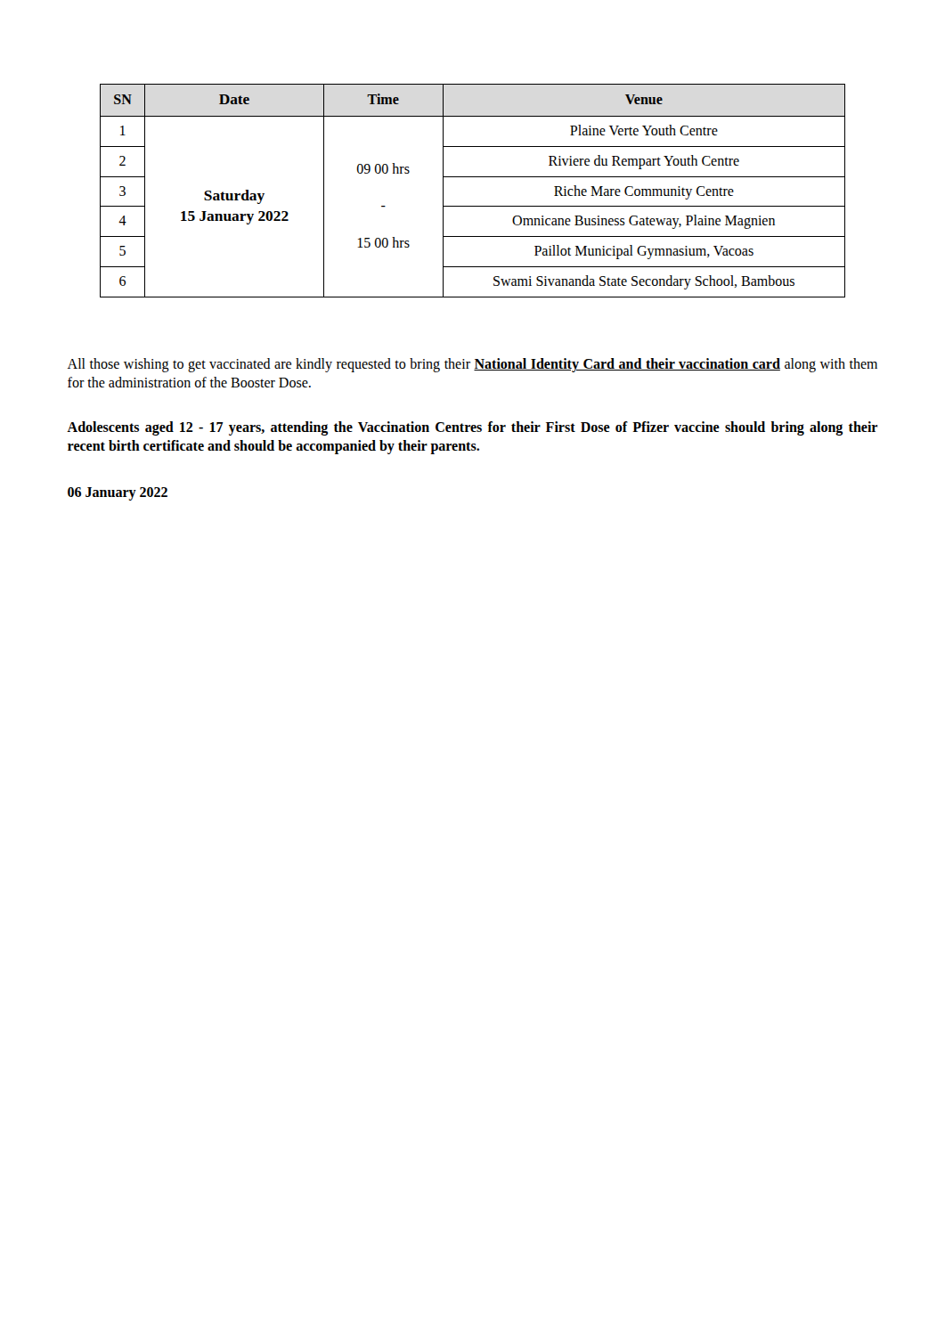| SN | Date | Time | Venue |
| --- | --- | --- | --- |
| 1 | Saturday 15 January 2022 | 09 00 hrs - 15 00 hrs | Plaine Verte Youth Centre |
| 2 | Riviere du Rempart Youth Centre |
| 3 | Riche Mare Community Centre |
| 4 | Omnicane Business Gateway, Plaine Magnien |
| 5 | Paillot Municipal Gymnasium, Vacoas |
| 6 | Swami Sivananda State Secondary School, Bambous |
All those wishing to get vaccinated are kindly requested to bring their National Identity Card and their vaccination card along with them for the administration of the Booster Dose.
Adolescents aged 12 - 17 years, attending the Vaccination Centres for their First Dose of Pfizer vaccine should bring along their recent birth certificate and should be accompanied by their parents.
06 January 2022